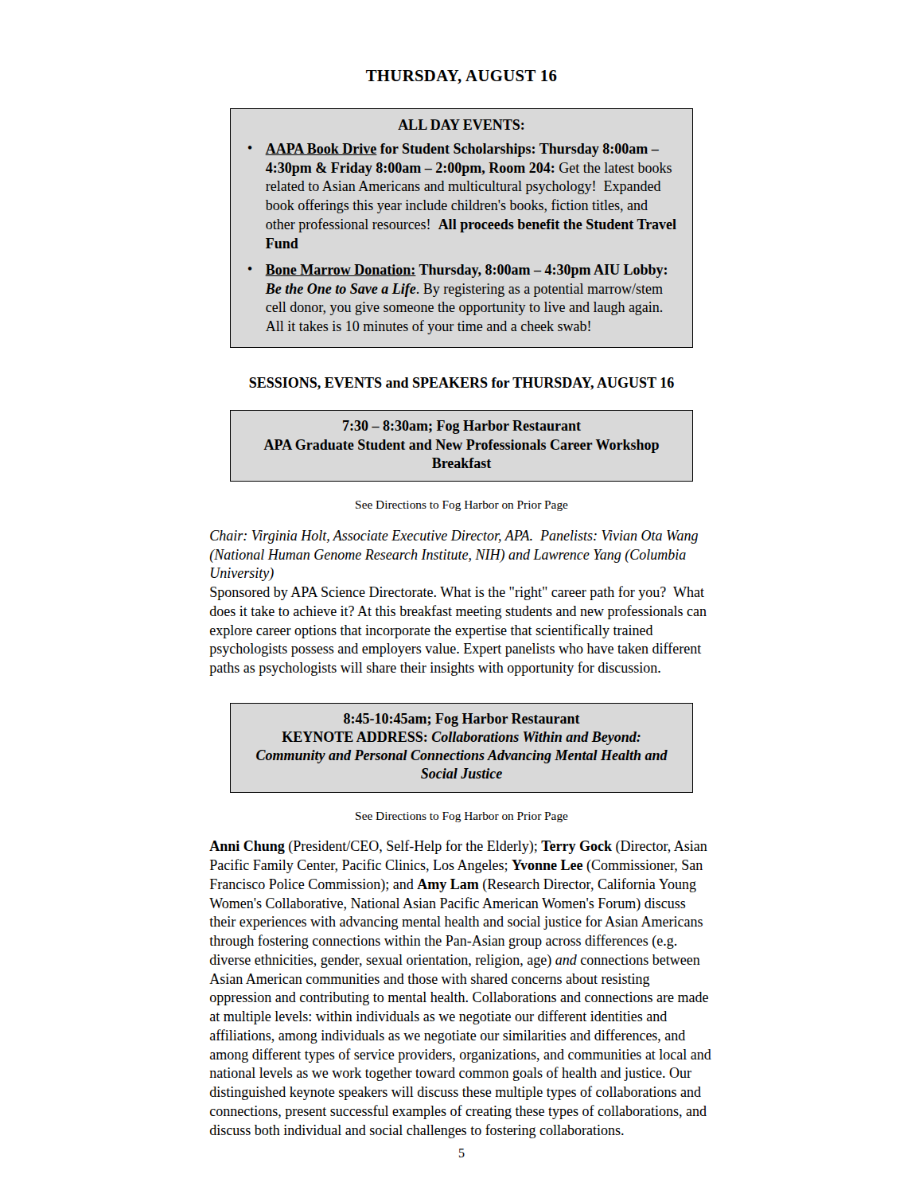THURSDAY, AUGUST 16
ALL DAY EVENTS:
AAPA Book Drive for Student Scholarships: Thursday 8:00am – 4:30pm & Friday 8:00am – 2:00pm, Room 204: Get the latest books related to Asian Americans and multicultural psychology! Expanded book offerings this year include children's books, fiction titles, and other professional resources! All proceeds benefit the Student Travel Fund
Bone Marrow Donation: Thursday, 8:00am – 4:30pm AIU Lobby: Be the One to Save a Life. By registering as a potential marrow/stem cell donor, you give someone the opportunity to live and laugh again. All it takes is 10 minutes of your time and a cheek swab!
SESSIONS, EVENTS and SPEAKERS for THURSDAY, AUGUST 16
7:30 – 8:30am; Fog Harbor Restaurant
APA Graduate Student and New Professionals Career Workshop Breakfast
See Directions to Fog Harbor on Prior Page
Chair: Virginia Holt, Associate Executive Director, APA. Panelists: Vivian Ota Wang (National Human Genome Research Institute, NIH) and Lawrence Yang (Columbia University)
Sponsored by APA Science Directorate. What is the "right" career path for you? What does it take to achieve it? At this breakfast meeting students and new professionals can explore career options that incorporate the expertise that scientifically trained psychologists possess and employers value. Expert panelists who have taken different paths as psychologists will share their insights with opportunity for discussion.
8:45-10:45am; Fog Harbor Restaurant
KEYNOTE ADDRESS: Collaborations Within and Beyond:
Community and Personal Connections Advancing Mental Health and Social Justice
See Directions to Fog Harbor on Prior Page
Anni Chung (President/CEO, Self-Help for the Elderly); Terry Gock (Director, Asian Pacific Family Center, Pacific Clinics, Los Angeles; Yvonne Lee (Commissioner, San Francisco Police Commission); and Amy Lam (Research Director, California Young Women's Collaborative, National Asian Pacific American Women's Forum) discuss their experiences with advancing mental health and social justice for Asian Americans through fostering connections within the Pan-Asian group across differences (e.g. diverse ethnicities, gender, sexual orientation, religion, age) and connections between Asian American communities and those with shared concerns about resisting oppression and contributing to mental health. Collaborations and connections are made at multiple levels: within individuals as we negotiate our different identities and affiliations, among individuals as we negotiate our similarities and differences, and among different types of service providers, organizations, and communities at local and national levels as we work together toward common goals of health and justice. Our distinguished keynote speakers will discuss these multiple types of collaborations and connections, present successful examples of creating these types of collaborations, and discuss both individual and social challenges to fostering collaborations.
5